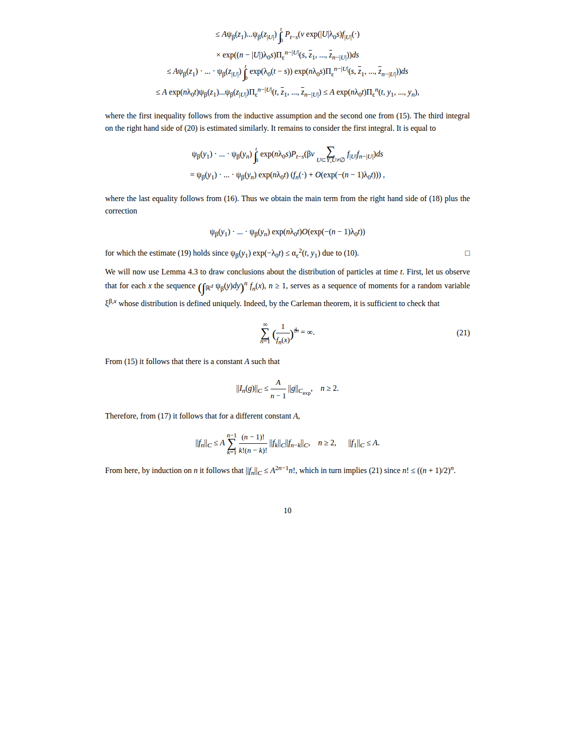≤ Aψβ(z1)...ψβ(z|U|) ∫t 0 Pt−s(v exp(|U|λ0s)f|U|(·) × exp((n − |U|)λ0s)Πεn−|U|(s, z1, ..., zn−|U|))ds ≤ Aψβ(z1) · ... · ψβ(z|U|) ∫t 0 exp(λ0(t − s)) exp(nλ0s)Πεn−|U|(s, z1, ..., zn−|U|))ds ≤ A exp(nλ0t)ψβ(z1)...ψβ(z|U|)Πεn−|U|(t, z1, ..., zn−|U|) ≤ A exp(nλ0t)Πεn(t, y1, ..., yn),
where the first inequality follows from the inductive assumption and the second one from (15). The third integral on the right hand side of (20) is estimated similarly. It remains to consider the first integral. It is equal to
ψβ(y1) · ... · ψβ(yn) ∫t 0 exp(nλ0s)Pt−s(βv ∑U⊂Y,U≠∅ f|U|fn−|U|)ds = ψβ(y1) · ... · ψβ(yn) exp(nλ0t) (fn(·) + O(exp(−(n − 1)λ0t))) ,
where the last equality follows from (16). Thus we obtain the main term from the right hand side of (18) plus the correction
ψβ(y1) · ... · ψβ(yn) exp(nλ0t)O(exp(−(n − 1)λ0t))
for which the estimate (19) holds since ψβ(y1) exp(−λ0t) ≤ αε2(t, y1) due to (10). □
We will now use Lemma 4.3 to draw conclusions about the distribution of particles at time t. First, let us observe that for each x the sequence (∫ℝd ψβ(y)dy)n fn(x), n ≥ 1, serves as a sequence of moments for a random variable ξβ,x whose distribution is defined uniquely. Indeed, by the Carleman theorem, it is sufficient to check that
∞∑n=1 (1 fn(x))12n = ∞. (21)
From (15) it follows that there is a constant A such that
||In(g)||C ≤ An − 1 ||g||Cexp, n ≥ 2.
Therefore, from (17) it follows that for a different constant A,
||fn||C ≤ A n−1∑k=1 (n − 1)!k!(n − k)! ||fk||C||fn−k||C, n ≥ 2, ||f1||C ≤ A.
From here, by induction on n it follows that ||fn||C ≤ A2n−1n!, which in turn implies (21) since n! ≤ ((n + 1)/2)n.
10